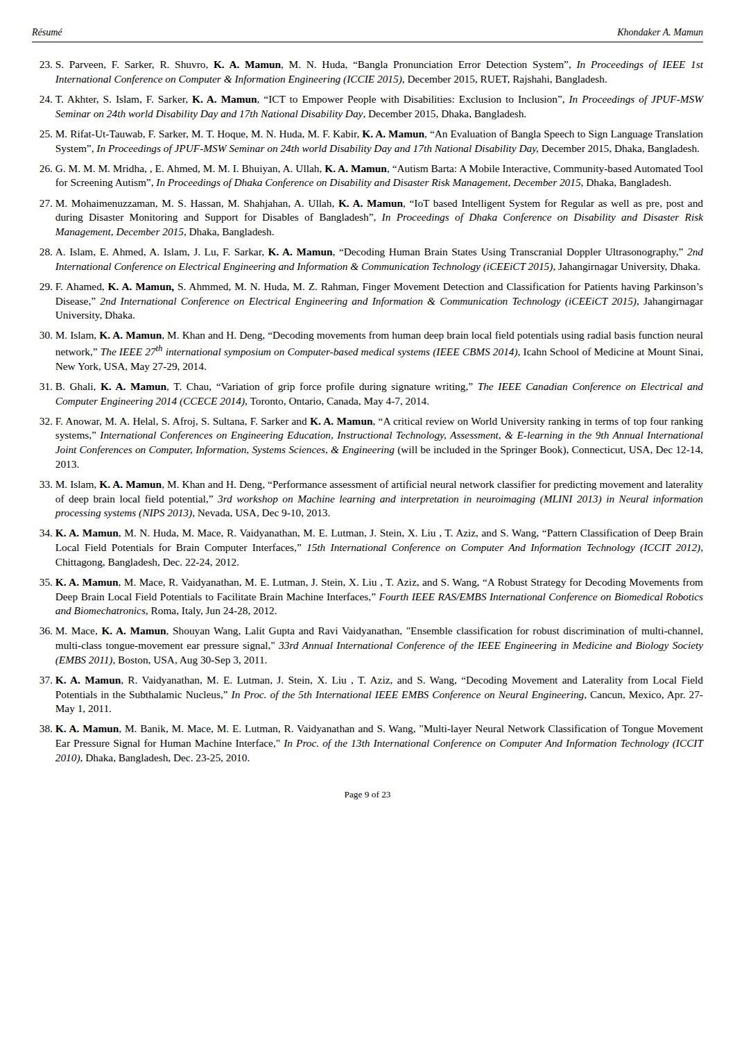Résumé Khondaker A. Mamun
S. Parveen, F. Sarker, R. Shuvro, K. A. Mamun, M. N. Huda, “Bangla Pronunciation Error Detection System”, In Proceedings of IEEE 1st International Conference on Computer & Information Engineering (ICCIE 2015), December 2015, RUET, Rajshahi, Bangladesh.
T. Akhter, S. Islam, F. Sarker, K. A. Mamun, “ICT to Empower People with Disabilities: Exclusion to Inclusion”, In Proceedings of JPUF-MSW Seminar on 24th world Disability Day and 17th National Disability Day, December 2015, Dhaka, Bangladesh.
M. Rifat-Ut-Tauwab, F. Sarker, M. T. Hoque, M. N. Huda, M. F. Kabir, K. A. Mamun, “An Evaluation of Bangla Speech to Sign Language Translation System”, In Proceedings of JPUF-MSW Seminar on 24th world Disability Day and 17th National Disability Day, December 2015, Dhaka, Bangladesh.
G. M. M. M. Mridha, , E. Ahmed, M. M. I. Bhuiyan, A. Ullah, K. A. Mamun, “Autism Barta: A Mobile Interactive, Community-based Automated Tool for Screening Autism”, In Proceedings of Dhaka Conference on Disability and Disaster Risk Management, December 2015, Dhaka, Bangladesh.
M. Mohaimenuzzaman, M. S. Hassan, M. Shahjahan, A. Ullah, K. A. Mamun, “IoT based Intelligent System for Regular as well as pre, post and during Disaster Monitoring and Support for Disables of Bangladesh”, In Proceedings of Dhaka Conference on Disability and Disaster Risk Management, December 2015, Dhaka, Bangladesh.
A. Islam, E. Ahmed, A. Islam, J. Lu, F. Sarkar, K. A. Mamun, “Decoding Human Brain States Using Transcranial Doppler Ultrasonography,” 2nd International Conference on Electrical Engineering and Information & Communication Technology (iCEEiCT 2015), Jahangirnagar University, Dhaka.
F. Ahamed, K. A. Mamun, S. Ahmmed, M. N. Huda, M. Z. Rahman, Finger Movement Detection and Classification for Patients having Parkinson’s Disease,” 2nd International Conference on Electrical Engineering and Information & Communication Technology (iCEEiCT 2015), Jahangirnagar University, Dhaka.
M. Islam, K. A. Mamun, M. Khan and H. Deng, “Decoding movements from human deep brain local field potentials using radial basis function neural network,” The IEEE 27th international symposium on Computer-based medical systems (IEEE CBMS 2014), Icahn School of Medicine at Mount Sinai, New York, USA, May 27-29, 2014.
B. Ghali, K. A. Mamun, T. Chau, “Variation of grip force profile during signature writing,” The IEEE Canadian Conference on Electrical and Computer Engineering 2014 (CCECE 2014), Toronto, Ontario, Canada, May 4-7, 2014.
F. Anowar, M. A. Helal, S. Afroj, S. Sultana, F. Sarker and K. A. Mamun, “A critical review on World University ranking in terms of top four ranking systems,” International Conferences on Engineering Education, Instructional Technology, Assessment, & E-learning in the 9th Annual International Joint Conferences on Computer, Information, Systems Sciences, & Engineering (will be included in the Springer Book), Connecticut, USA, Dec 12-14, 2013.
M. Islam, K. A. Mamun, M. Khan and H. Deng, “Performance assessment of artificial neural network classifier for predicting movement and laterality of deep brain local field potential,” 3rd workshop on Machine learning and interpretation in neuroimaging (MLINI 2013) in Neural information processing systems (NIPS 2013), Nevada, USA, Dec 9-10, 2013.
K. A. Mamun, M. N. Huda, M. Mace, R. Vaidyanathan, M. E. Lutman, J. Stein, X. Liu , T. Aziz, and S. Wang, “Pattern Classification of Deep Brain Local Field Potentials for Brain Computer Interfaces,” 15th International Conference on Computer And Information Technology (ICCIT 2012), Chittagong, Bangladesh, Dec. 22-24, 2012.
K. A. Mamun, M. Mace, R. Vaidyanathan, M. E. Lutman, J. Stein, X. Liu , T. Aziz, and S. Wang, “A Robust Strategy for Decoding Movements from Deep Brain Local Field Potentials to Facilitate Brain Machine Interfaces,” Fourth IEEE RAS/EMBS International Conference on Biomedical Robotics and Biomechatronics, Roma, Italy, Jun 24-28, 2012.
M. Mace, K. A. Mamun, Shouyan Wang, Lalit Gupta and Ravi Vaidyanathan, "Ensemble classification for robust discrimination of multi-channel, multi-class tongue-movement ear pressure signal," 33rd Annual International Conference of the IEEE Engineering in Medicine and Biology Society (EMBS 2011), Boston, USA, Aug 30-Sep 3, 2011.
K. A. Mamun, R. Vaidyanathan, M. E. Lutman, J. Stein, X. Liu , T. Aziz, and S. Wang, “Decoding Movement and Laterality from Local Field Potentials in the Subthalamic Nucleus,” In Proc. of the 5th International IEEE EMBS Conference on Neural Engineering, Cancun, Mexico, Apr. 27- May 1, 2011.
K. A. Mamun, M. Banik, M. Mace, M. E. Lutman, R. Vaidyanathan and S. Wang, "Multi-layer Neural Network Classification of Tongue Movement Ear Pressure Signal for Human Machine Interface," In Proc. of the 13th International Conference on Computer And Information Technology (ICCIT 2010), Dhaka, Bangladesh, Dec. 23-25, 2010.
Page 9 of 23